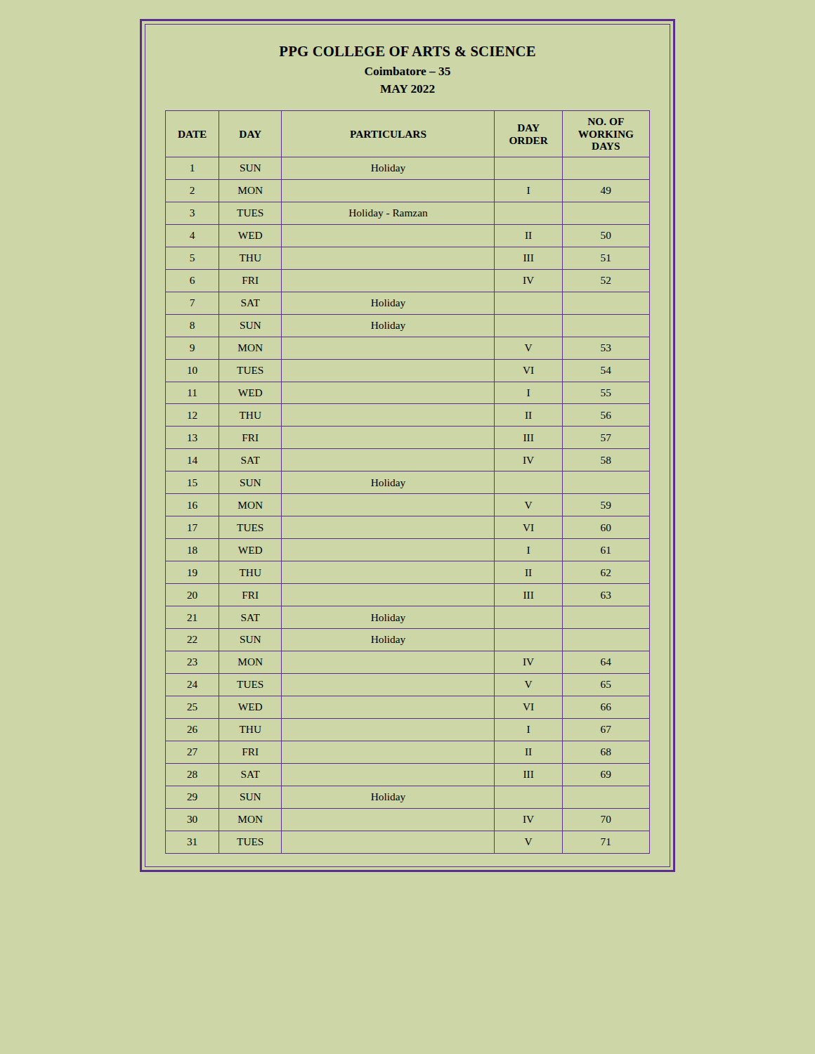PPG COLLEGE OF ARTS & SCIENCE
Coimbatore – 35
MAY 2022
| DATE | DAY | PARTICULARS | DAY ORDER | NO. OF WORKING DAYS |
| --- | --- | --- | --- | --- |
| 1 | SUN | Holiday | | |
| 2 | MON | | I | 49 |
| 3 | TUES | Holiday - Ramzan | | |
| 4 | WED | | II | 50 |
| 5 | THU | | III | 51 |
| 6 | FRI | | IV | 52 |
| 7 | SAT | Holiday | | |
| 8 | SUN | Holiday | | |
| 9 | MON | | V | 53 |
| 10 | TUES | | VI | 54 |
| 11 | WED | | I | 55 |
| 12 | THU | | II | 56 |
| 13 | FRI | | III | 57 |
| 14 | SAT | | IV | 58 |
| 15 | SUN | Holiday | | |
| 16 | MON | | V | 59 |
| 17 | TUES | | VI | 60 |
| 18 | WED | | I | 61 |
| 19 | THU | | II | 62 |
| 20 | FRI | | III | 63 |
| 21 | SAT | Holiday | | |
| 22 | SUN | Holiday | | |
| 23 | MON | | IV | 64 |
| 24 | TUES | | V | 65 |
| 25 | WED | | VI | 66 |
| 26 | THU | | I | 67 |
| 27 | FRI | | II | 68 |
| 28 | SAT | | III | 69 |
| 29 | SUN | Holiday | | |
| 30 | MON | | IV | 70 |
| 31 | TUES | | V | 71 |